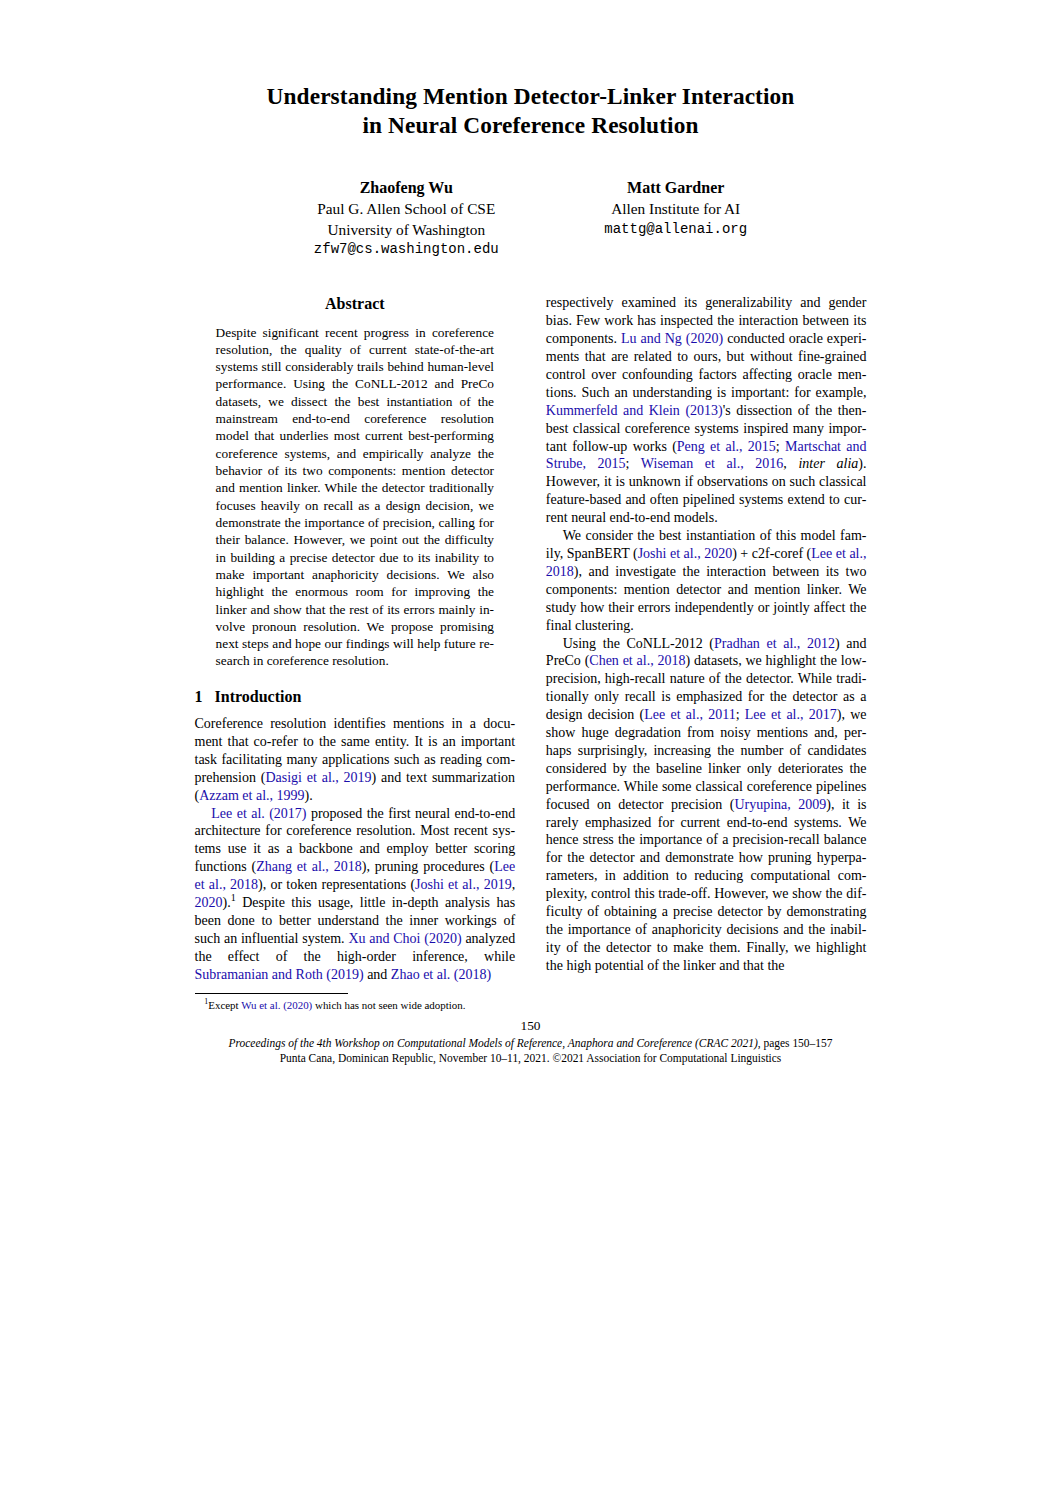Understanding Mention Detector-Linker Interaction
in Neural Coreference Resolution
Zhaofeng Wu
Paul G. Allen School of CSE
University of Washington
zfw7@cs.washington.edu
Matt Gardner
Allen Institute for AI
mattg@allenai.org
Abstract
Despite significant recent progress in coreference resolution, the quality of current state-of-the-art systems still considerably trails behind human-level performance. Using the CoNLL-2012 and PreCo datasets, we dissect the best instantiation of the mainstream end-to-end coreference resolution model that underlies most current best-performing coreference systems, and empirically analyze the behavior of its two components: mention detector and mention linker. While the detector traditionally focuses heavily on recall as a design decision, we demonstrate the importance of precision, calling for their balance. However, we point out the difficulty in building a precise detector due to its inability to make important anaphoricity decisions. We also highlight the enormous room for improving the linker and show that the rest of its errors mainly involve pronoun resolution. We propose promising next steps and hope our findings will help future research in coreference resolution.
1 Introduction
Coreference resolution identifies mentions in a document that co-refer to the same entity. It is an important task facilitating many applications such as reading comprehension (Dasigi et al., 2019) and text summarization (Azzam et al., 1999).
Lee et al. (2017) proposed the first neural end-to-end architecture for coreference resolution. Most recent systems use it as a backbone and employ better scoring functions (Zhang et al., 2018), pruning procedures (Lee et al., 2018), or token representations (Joshi et al., 2019, 2020).1 Despite this usage, little in-depth analysis has been done to better understand the inner workings of such an influential system. Xu and Choi (2020) analyzed the effect of the high-order inference, while Subramanian and Roth (2019) and Zhao et al. (2018)
1Except Wu et al. (2020) which has not seen wide adoption.
respectively examined its generalizability and gender bias. Few work has inspected the interaction between its components. Lu and Ng (2020) conducted oracle experiments that are related to ours, but without fine-grained control over confounding factors affecting oracle mentions. Such an understanding is important: for example, Kummerfeld and Klein (2013)'s dissection of the then-best classical coreference systems inspired many important follow-up works (Peng et al., 2015; Martschat and Strube, 2015; Wiseman et al., 2016, inter alia). However, it is unknown if observations on such classical feature-based and often pipelined systems extend to current neural end-to-end models.
We consider the best instantiation of this model family, SpanBERT (Joshi et al., 2020) + c2f-coref (Lee et al., 2018), and investigate the interaction between its two components: mention detector and mention linker. We study how their errors independently or jointly affect the final clustering.
Using the CoNLL-2012 (Pradhan et al., 2012) and PreCo (Chen et al., 2018) datasets, we highlight the low-precision, high-recall nature of the detector. While traditionally only recall is emphasized for the detector as a design decision (Lee et al., 2011; Lee et al., 2017), we show huge degradation from noisy mentions and, perhaps surprisingly, increasing the number of candidates considered by the baseline linker only deteriorates the performance. While some classical coreference pipelines focused on detector precision (Uryupina, 2009), it is rarely emphasized for current end-to-end systems. We hence stress the importance of a precision-recall balance for the detector and demonstrate how pruning hyperparameters, in addition to reducing computational complexity, control this trade-off. However, we show the difficulty of obtaining a precise detector by demonstrating the importance of anaphoricity decisions and the inability of the detector to make them. Finally, we highlight the high potential of the linker and that the
150
Proceedings of the 4th Workshop on Computational Models of Reference, Anaphora and Coreference (CRAC 2021), pages 150–157
Punta Cana, Dominican Republic, November 10–11, 2021. ©2021 Association for Computational Linguistics